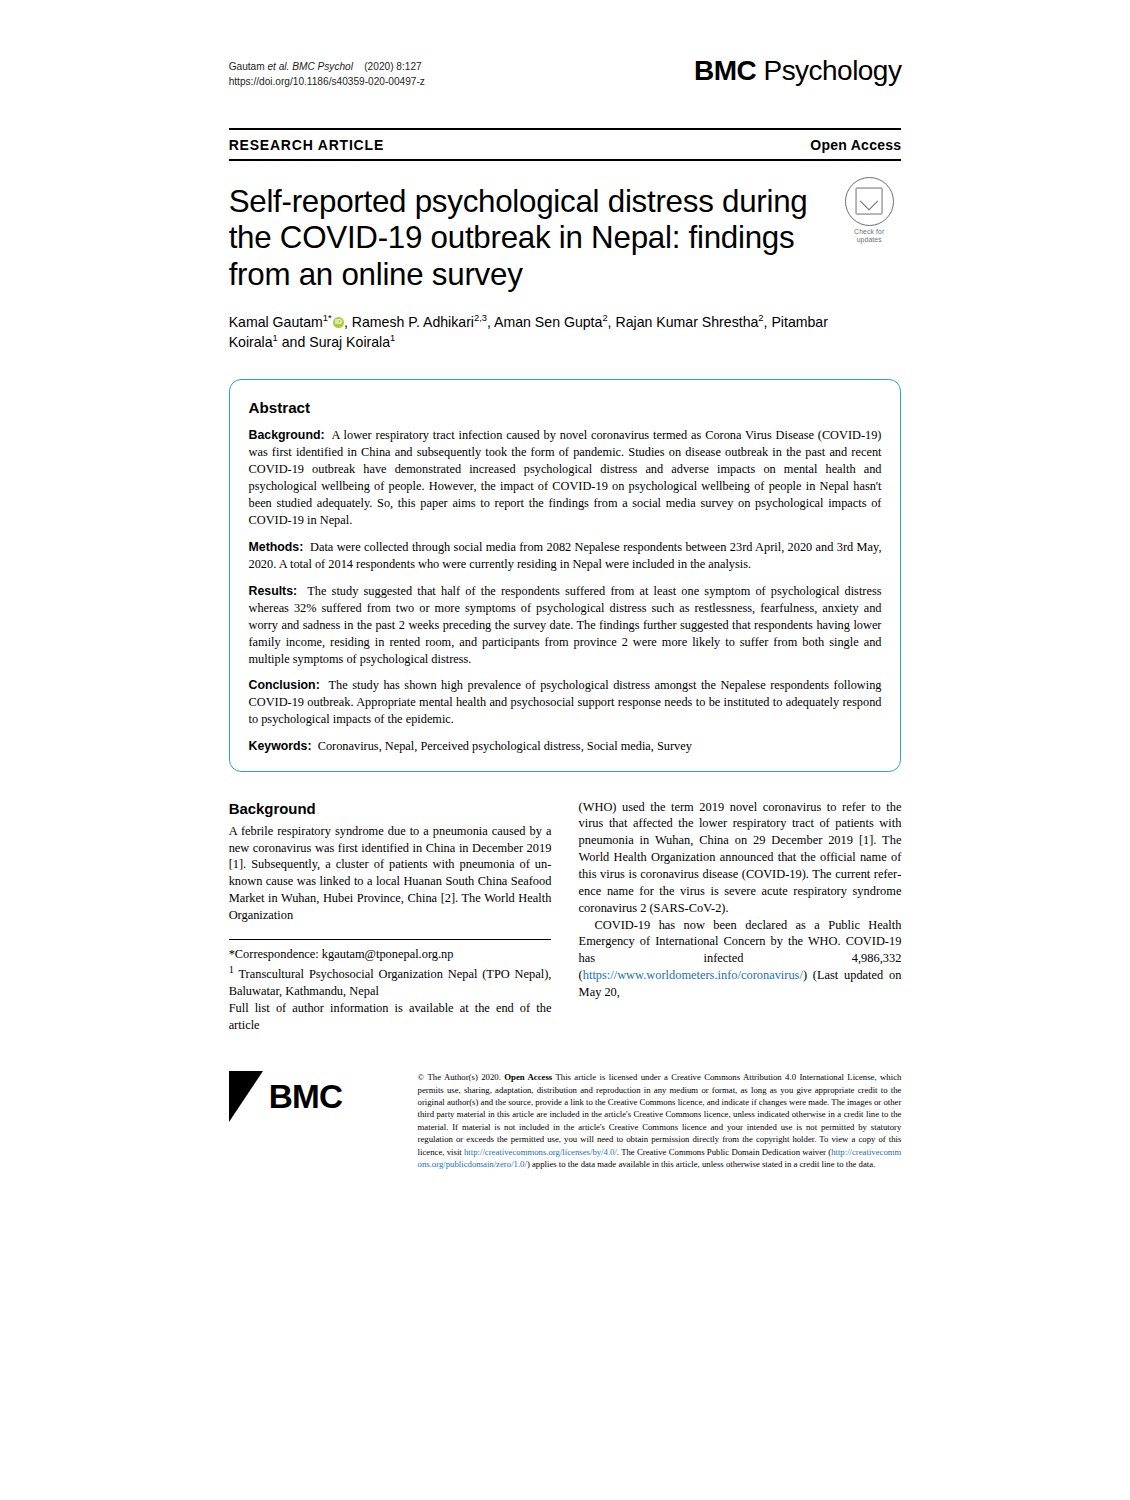Gautam et al. BMC Psychol (2020) 8:127
https://doi.org/10.1186/s40359-020-00497-z
BMC Psychology
Research Article
Open Access
Check for
updates
Self-reported psychological distress during the COVID-19 outbreak in Nepal: findings from an online survey
Kamal Gautam1* , Ramesh P. Adhikari2,3, Aman Sen Gupta2, Rajan Kumar Shrestha2, Pitambar Koirala1 and Suraj Koirala1
Abstract
Background: A lower respiratory tract infection caused by novel coronavirus termed as Corona Virus Disease (COVID-19) was first identified in China and subsequently took the form of pandemic. Studies on disease outbreak in the past and recent COVID-19 outbreak have demonstrated increased psychological distress and adverse impacts on mental health and psychological wellbeing of people. However, the impact of COVID-19 on psychological wellbeing of people in Nepal hasn't been studied adequately. So, this paper aims to report the findings from a social media survey on psychological impacts of COVID-19 in Nepal.
Methods: Data were collected through social media from 2082 Nepalese respondents between 23rd April, 2020 and 3rd May, 2020. A total of 2014 respondents who were currently residing in Nepal were included in the analysis.
Results: The study suggested that half of the respondents suffered from at least one symptom of psychological distress whereas 32% suffered from two or more symptoms of psychological distress such as restlessness, fearfulness, anxiety and worry and sadness in the past 2 weeks preceding the survey date. The findings further suggested that respondents having lower family income, residing in rented room, and participants from province 2 were more likely to suffer from both single and multiple symptoms of psychological distress.
Conclusion: The study has shown high prevalence of psychological distress amongst the Nepalese respondents following COVID-19 outbreak. Appropriate mental health and psychosocial support response needs to be instituted to adequately respond to psychological impacts of the epidemic.
Keywords: Coronavirus, Nepal, Perceived psychological distress, Social media, Survey
Background
A febrile respiratory syndrome due to a pneumonia caused by a new coronavirus was first identified in China in December 2019 [1]. Subsequently, a cluster of patients with pneumonia of unknown cause was linked to a local Huanan South China Seafood Market in Wuhan, Hubei Province, China [2]. The World Health Organization
*Correspondence: kgautam@tponepal.org.np
1 Transcultural Psychosocial Organization Nepal (TPO Nepal), Baluwatar, Kathmandu, Nepal
Full list of author information is available at the end of the article
(WHO) used the term 2019 novel coronavirus to refer to the virus that affected the lower respiratory tract of patients with pneumonia in Wuhan, China on 29 December 2019 [1]. The World Health Organization announced that the official name of this virus is coronavirus disease (COVID-19). The current reference name for the virus is severe acute respiratory syndrome coronavirus 2 (SARS-CoV-2).
COVID-19 has now been declared as a Public Health Emergency of International Concern by the WHO. COVID-19 has infected 4,986,332 (https://www.worldometers.info/coronavirus/) (Last updated on May 20,
BMC
© The Author(s) 2020. Open Access This article is licensed under a Creative Commons Attribution 4.0 International License, which permits use, sharing, adaptation, distribution and reproduction in any medium or format, as long as you give appropriate credit to the original author(s) and the source, provide a link to the Creative Commons licence, and indicate if changes were made. The images or other third party material in this article are included in the article's Creative Commons licence, unless indicated otherwise in a credit line to the material. If material is not included in the article's Creative Commons licence and your intended use is not permitted by statutory regulation or exceeds the permitted use, you will need to obtain permission directly from the copyright holder. To view a copy of this licence, visit http://creativecommons.org/licenses/by/4.0/. The Creative Commons Public Domain Dedication waiver (http://creativecommons.org/publicdomain/zero/1.0/) applies to the data made available in this article, unless otherwise stated in a credit line to the data.